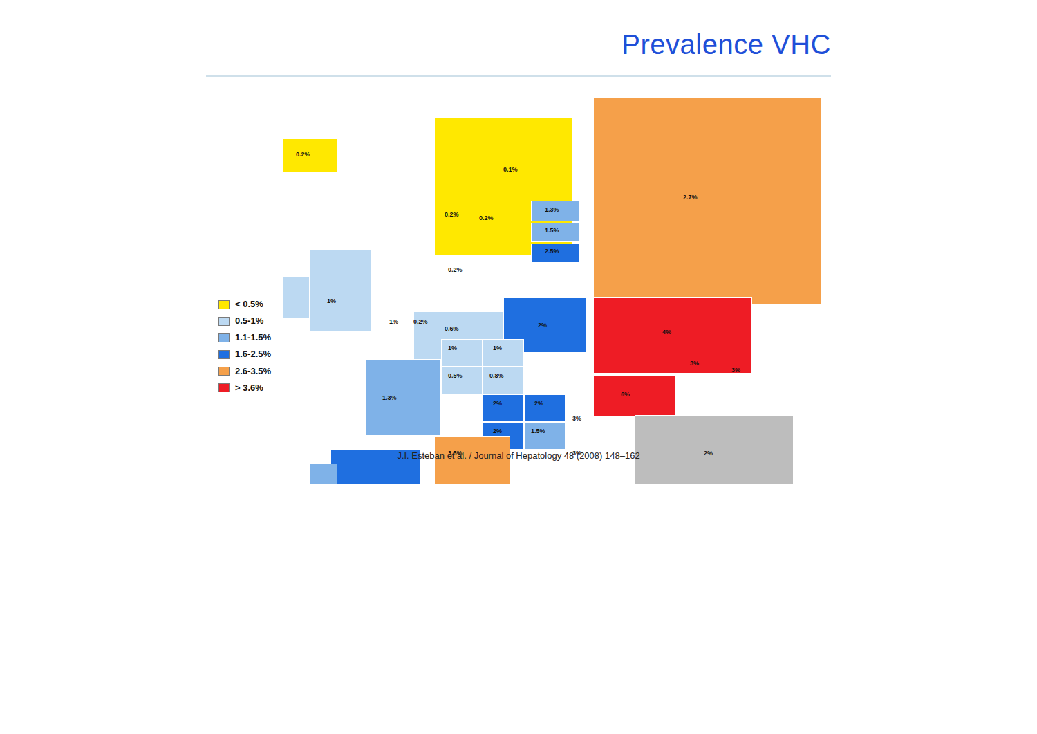Prevalence VHC
< 0.5%
0.5-1%
1.1-1.5%
1.6-2.5%
2.6-3.5%
> 3.6%
2.7%
0.1%
0.2%
0.2%
0.2%
0.2%
1.3%
1.5%
2.5%
4%
6%
3%
3%
2%
1%
0.2%
0.6%
1%
1.3%
1%
1%
0.8%
0.5%
2%
2%
2%
1.5%
3%
3%
3.5%
2.5%
1%
2%
J.I. Esteban et al. / Journal of Hepatology 48 (2008) 148–162